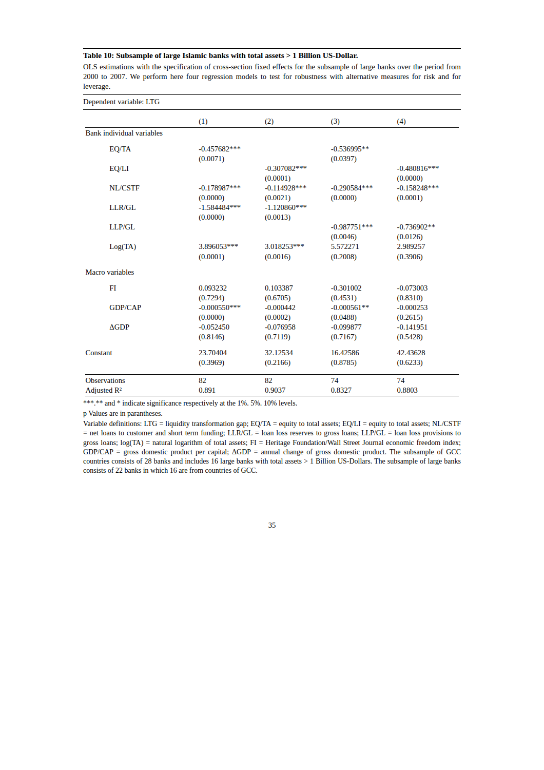Table 10: Subsample of large Islamic banks with total assets > 1 Billion US-Dollar.
OLS estimations with the specification of cross-section fixed effects for the subsample of large banks over the period from 2000 to 2007. We perform here four regression models to test for robustness with alternative measures for risk and for leverage.
Dependent variable: LTG
| | (1) | (2) | (3) | (4) |
| Bank individual variables | | | | |
| EQ/TA | -0.457682*** | | -0.536995** | |
| | (0.0071) | | (0.0397) | |
| EQ/LI | | -0.307082*** | | -0.480816*** |
| | | (0.0001) | | (0.0000) |
| NL/CSTF | -0.178987*** | -0.114928*** | -0.290584*** | -0.158248*** |
| | (0.0000) | (0.0021) | (0.0000) | (0.0001) |
| LLR/GL | -1.584484*** | -1.120860*** | | |
| | (0.0000) | (0.0013) | | |
| LLP/GL | | | -0.987751*** | -0.736902** |
| | | | (0.0046) | (0.0126) |
| Log(TA) | 3.896053*** | 3.018253*** | 5.572271 | 2.989257 |
| | (0.0001) | (0.0016) | (0.2008) | (0.3906) |
| Macro variables | | | | |
| FI | 0.093232 | 0.103387 | -0.301002 | -0.073003 |
| | (0.7294) | (0.6705) | (0.4531) | (0.8310) |
| GDP/CAP | -0.000550*** | -0.000442 | -0.000561** | -0.000253 |
| | (0.0000) | (0.0002) | (0.0488) | (0.2615) |
| ΔGDP | -0.052450 | -0.076958 | -0.099877 | -0.141951 |
| | (0.8146) | (0.7119) | (0.7167) | (0.5428) |
| Constant | 23.70404 | 32.12534 | 16.42586 | 42.43628 |
| | (0.3969) | (0.2166) | (0.8785) | (0.6233) |
| Observations | 82 | 82 | 74 | 74 |
| Adjusted R² | 0.891 | 0.9037 | 0.8327 | 0.8803 |
***.** and * indicate significance respectively at the 1%. 5%. 10% levels.
p Values are in parantheses.
Variable definitions: LTG = liquidity transformation gap; EQ/TA = equity to total assets; EQ/LI = equity to total assets; NL/CSTF = net loans to customer and short term funding; LLR/GL = loan loss reserves to gross loans; LLP/GL = loan loss provisions to gross loans; log(TA) = natural logarithm of total assets; FI = Heritage Foundation/Wall Street Journal economic freedom index; GDP/CAP = gross domestic product per capital; ΔGDP = annual change of gross domestic product. The subsample of GCC countries consists of 28 banks and includes 16 large banks with total assets > 1 Billion US-Dollars. The subsample of large banks consists of 22 banks in which 16 are from countries of GCC.
35